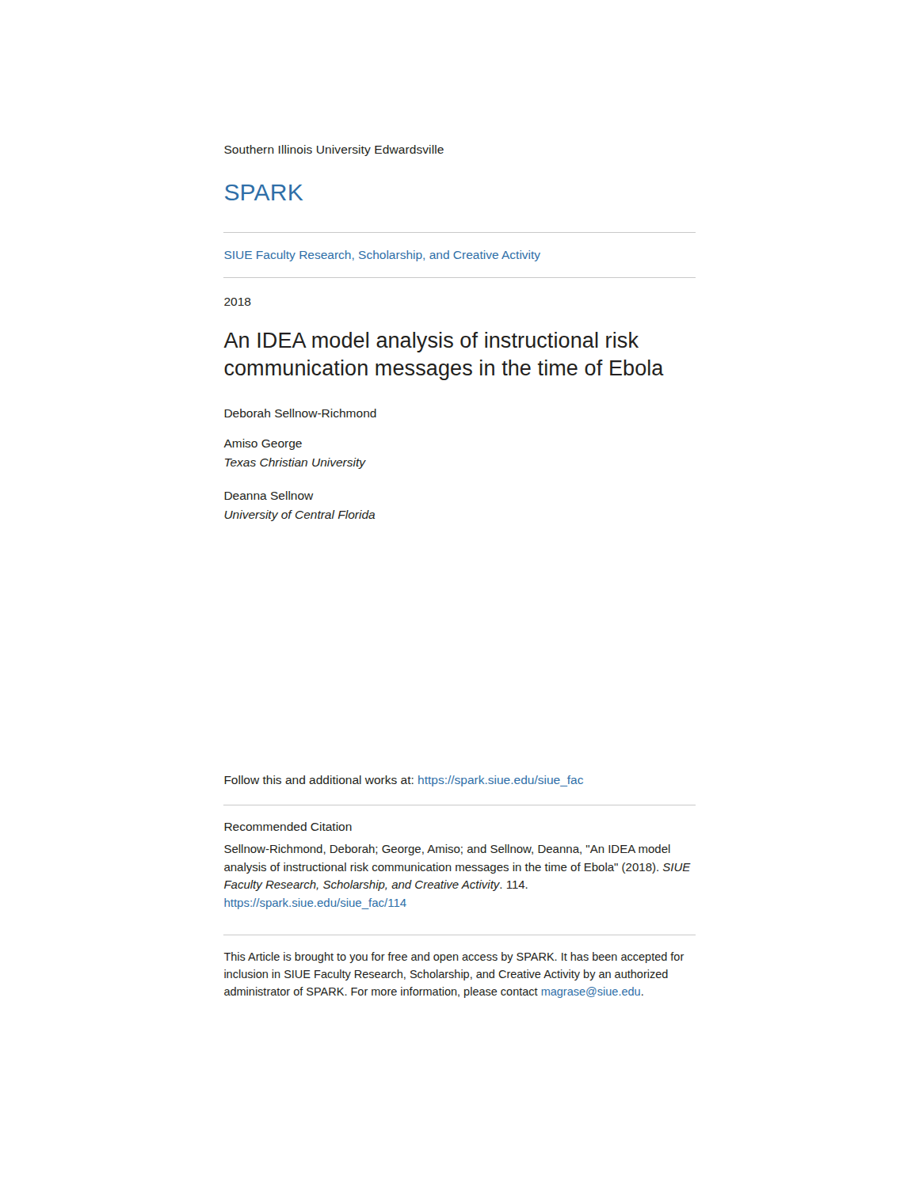Southern Illinois University Edwardsville
SPARK
SIUE Faculty Research, Scholarship, and Creative Activity
2018
An IDEA model analysis of instructional risk communication messages in the time of Ebola
Deborah Sellnow-Richmond
Amiso George
Texas Christian University
Deanna Sellnow
University of Central Florida
Follow this and additional works at: https://spark.siue.edu/siue_fac
Recommended Citation
Sellnow-Richmond, Deborah; George, Amiso; and Sellnow, Deanna, "An IDEA model analysis of instructional risk communication messages in the time of Ebola" (2018). SIUE Faculty Research, Scholarship, and Creative Activity. 114.
https://spark.siue.edu/siue_fac/114
This Article is brought to you for free and open access by SPARK. It has been accepted for inclusion in SIUE Faculty Research, Scholarship, and Creative Activity by an authorized administrator of SPARK. For more information, please contact magrase@siue.edu.